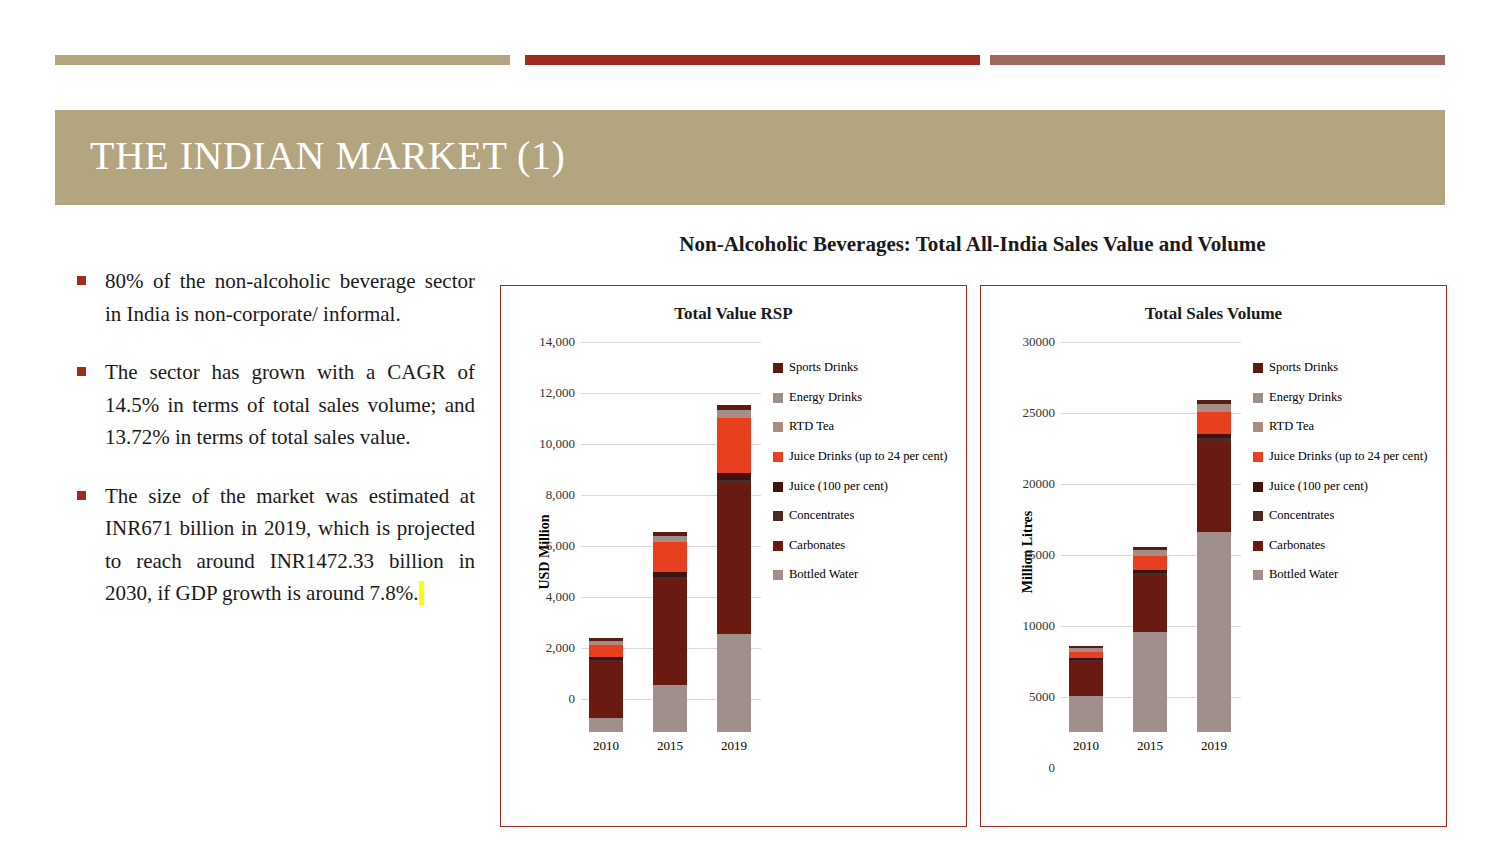THE INDIAN MARKET (1)
80% of the non-alcoholic beverage sector in India is non-corporate/ informal.
The sector has grown with a CAGR of 14.5% in terms of total sales volume; and 13.72% in terms of total sales value.
The size of the market was estimated at INR671 billion in 2019, which is projected to reach around INR1472.33 billion in 2030, if GDP growth is around 7.8%.
Non-Alcoholic Beverages: Total All-India Sales Value and Volume
Total Value RSP
USD Million
14,000
12,000
10,000
8,000
6,000
4,000
2,000
0
2010
2015
2019
Sports Drinks
Energy Drinks
RTD Tea
Juice Drinks (up to 24 per cent)
Juice (100 per cent)
Concentrates
Carbonates
Bottled Water
Total Sales Volume
Million Litres
30000
25000
20000
15000
10000
5000
0
2010
2015
2019
Sports Drinks
Energy Drinks
RTD Tea
Juice Drinks (up to 24 per cent)
Juice (100 per cent)
Concentrates
Carbonates
Bottled Water